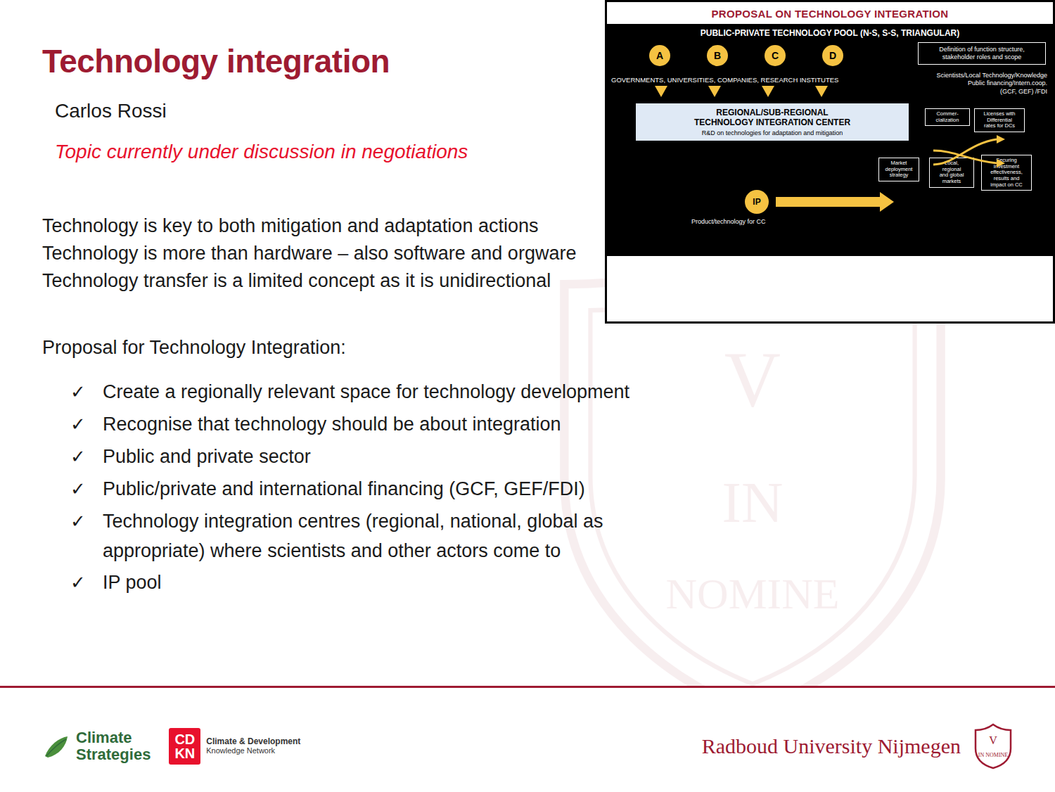V IN NOMINE
PROPOSAL ON TECHNOLOGY INTEGRATION
PUBLIC-PRIVATE TECHNOLOGY POOL (N-S, S-S, TRIANGULAR)
A
B
C
D
Definition of function structure,
stakeholder roles and scope
GOVERNMENTS, UNIVERSITIES, COMPANIES, RESEARCH INSTITUTES
Scientists/Local Technology/Knowledge
Public financing/Intern.coop.
(GCF, GEF) /FDI
REGIONAL/SUB-REGIONAL
TECHNOLOGY INTEGRATION CENTER
R&D on technologies for adaptation and mitigation
Commer-
cialization
Licenses with
Differential
rates for DCs
Market
deployment
strategy
Local,
regional
and global
markets
Securing
investment
effectiveness,
results and
impact on CC
IP
Product/technology for CC
Technology integration
Carlos Rossi
Topic currently under discussion in negotiations
Technology is key to both mitigation and adaptation actions
Technology is more than hardware – also software and orgware
Technology transfer is a limited concept as it is unidirectional
Proposal for Technology Integration:
Create a regionally relevant space for technology development
Recognise that technology should be about integration
Public and private sector
Public/private and international financing (GCF, GEF/FDI)
Technology integration centres (regional, national, global as
appropriate) where scientists and other actors come to
IP pool
Climate
Strategies
CD
KN
Climate & Development Knowledge Network
Radboud University Nijmegen
V IN NOMINE